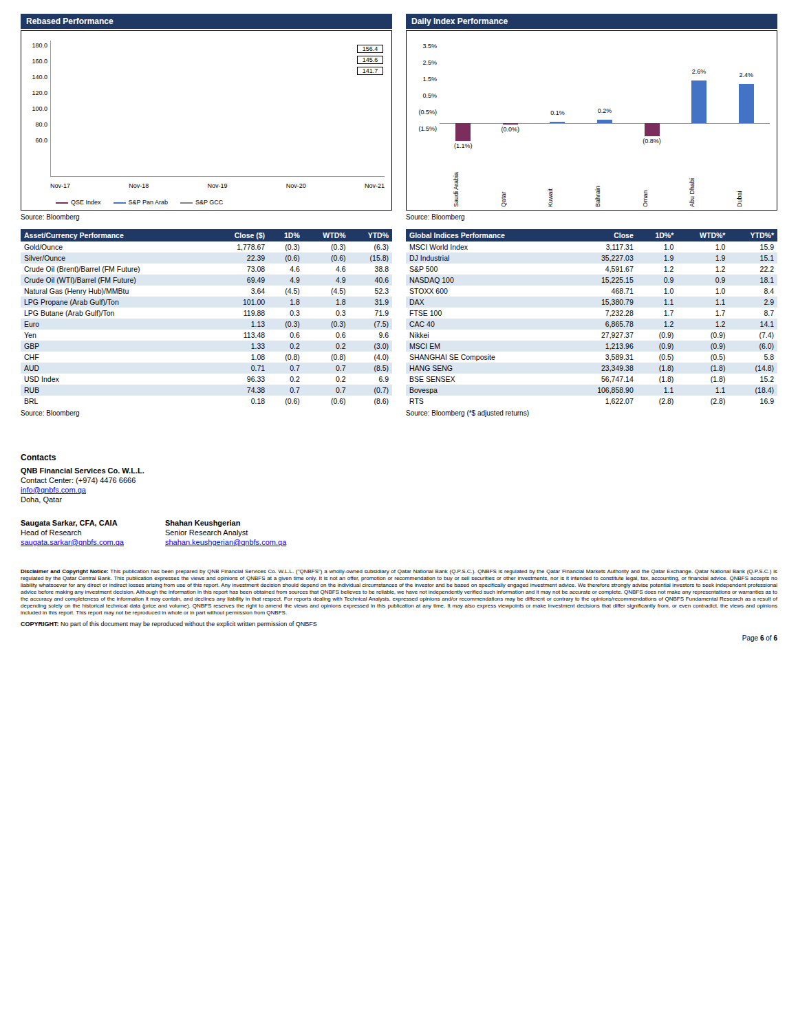Rebased Performance
180.0
160.0
140.0
120.0
100.0
80.0
60.0
156.4
145.6
141.7
Nov-17 Nov-18 Nov-19 Nov-20 Nov-21
QSE Index S&P Pan Arab S&P GCC
Source: Bloomberg
Daily Index Performance
3.5%
2.5%
1.5%
0.5%
(0.5%)
(1.5%)
(1.1%)
(0.0%)
0.1%
0.2%
(0.8%)
2.6%
2.4%
Saudi Arabia
Qatar
Kuwait
Bahrain
Oman
Abu Dhabi
Dubai
Source: Bloomberg
| Asset/Currency Performance | Close ($) | 1D% | WTD% | YTD% |
| --- | --- | --- | --- | --- |
| Gold/Ounce | 1,778.67 | (0.3) | (0.3) | (6.3) |
| Silver/Ounce | 22.39 | (0.6) | (0.6) | (15.8) |
| Crude Oil (Brent)/Barrel (FM Future) | 73.08 | 4.6 | 4.6 | 38.8 |
| Crude Oil (WTI)/Barrel (FM Future) | 69.49 | 4.9 | 4.9 | 40.6 |
| Natural Gas (Henry Hub)/MMBtu | 3.64 | (4.5) | (4.5) | 52.3 |
| LPG Propane (Arab Gulf)/Ton | 101.00 | 1.8 | 1.8 | 31.9 |
| LPG Butane (Arab Gulf)/Ton | 119.88 | 0.3 | 0.3 | 71.9 |
| Euro | 1.13 | (0.3) | (0.3) | (7.5) |
| Yen | 113.48 | 0.6 | 0.6 | 9.6 |
| GBP | 1.33 | 0.2 | 0.2 | (3.0) |
| CHF | 1.08 | (0.8) | (0.8) | (4.0) |
| AUD | 0.71 | 0.7 | 0.7 | (8.5) |
| USD Index | 96.33 | 0.2 | 0.2 | 6.9 |
| RUB | 74.38 | 0.7 | 0.7 | (0.7) |
| BRL | 0.18 | (0.6) | (0.6) | (8.6) |
Source: Bloomberg
| Global Indices Performance | Close | 1D%* | WTD%* | YTD%* |
| --- | --- | --- | --- | --- |
| MSCI World Index | 3,117.31 | 1.0 | 1.0 | 15.9 |
| DJ Industrial | 35,227.03 | 1.9 | 1.9 | 15.1 |
| S&P 500 | 4,591.67 | 1.2 | 1.2 | 22.2 |
| NASDAQ 100 | 15,225.15 | 0.9 | 0.9 | 18.1 |
| STOXX 600 | 468.71 | 1.0 | 1.0 | 8.4 |
| DAX | 15,380.79 | 1.1 | 1.1 | 2.9 |
| FTSE 100 | 7,232.28 | 1.7 | 1.7 | 8.7 |
| CAC 40 | 6,865.78 | 1.2 | 1.2 | 14.1 |
| Nikkei | 27,927.37 | (0.9) | (0.9) | (7.4) |
| MSCI EM | 1,213.96 | (0.9) | (0.9) | (6.0) |
| SHANGHAI SE Composite | 3,589.31 | (0.5) | (0.5) | 5.8 |
| HANG SENG | 23,349.38 | (1.8) | (1.8) | (14.8) |
| BSE SENSEX | 56,747.14 | (1.8) | (1.8) | 15.2 |
| Bovespa | 106,858.90 | 1.1 | 1.1 | (18.4) |
| RTS | 1,622.07 | (2.8) | (2.8) | 16.9 |
Source: Bloomberg (*$ adjusted returns)
Contacts
QNB Financial Services Co. W.L.L.
Contact Center: (+974) 4476 6666
info@qnbfs.com.qa
Doha, Qatar
Saugata Sarkar, CFA, CAIA
Head of Research
saugata.sarkar@qnbfs.com.qa
Shahan Keushgerian
Senior Research Analyst
shahan.keushgerian@qnbfs.com.qa
Disclaimer and Copyright Notice: This publication has been prepared by QNB Financial Services Co. W.L.L. ("QNBFS") a wholly-owned subsidiary of Qatar National Bank (Q.P.S.C.). QNBFS is regulated by the Qatar Financial Markets Authority and the Qatar Exchange. Qatar National Bank (Q.P.S.C.) is regulated by the Qatar Central Bank. This publication expresses the views and opinions of QNBFS at a given time only. It is not an offer, promotion or recommendation to buy or sell securities or other investments, nor is it intended to constitute legal, tax, accounting, or financial advice. QNBFS accepts no liability whatsoever for any direct or indirect losses arising from use of this report. Any investment decision should depend on the individual circumstances of the investor and be based on specifically engaged investment advice. We therefore strongly advise potential investors to seek independent professional advice before making any investment decision. Although the information in this report has been obtained from sources that QNBFS believes to be reliable, we have not independently verified such information and it may not be accurate or complete. QNBFS does not make any representations or warranties as to the accuracy and completeness of the information it may contain, and declines any liability in that respect. For reports dealing with Technical Analysis, expressed opinions and/or recommendations may be different or contrary to the opinions/recommendations of QNBFS Fundamental Research as a result of depending solely on the historical technical data (price and volume). QNBFS reserves the right to amend the views and opinions expressed in this publication at any time. It may also express viewpoints or make investment decisions that differ significantly from, or even contradict, the views and opinions included in this report. This report may not be reproduced in whole or in part without permission from QNBFS.
COPYRIGHT: No part of this document may be reproduced without the explicit written permission of QNBFS
Page 6 of 6